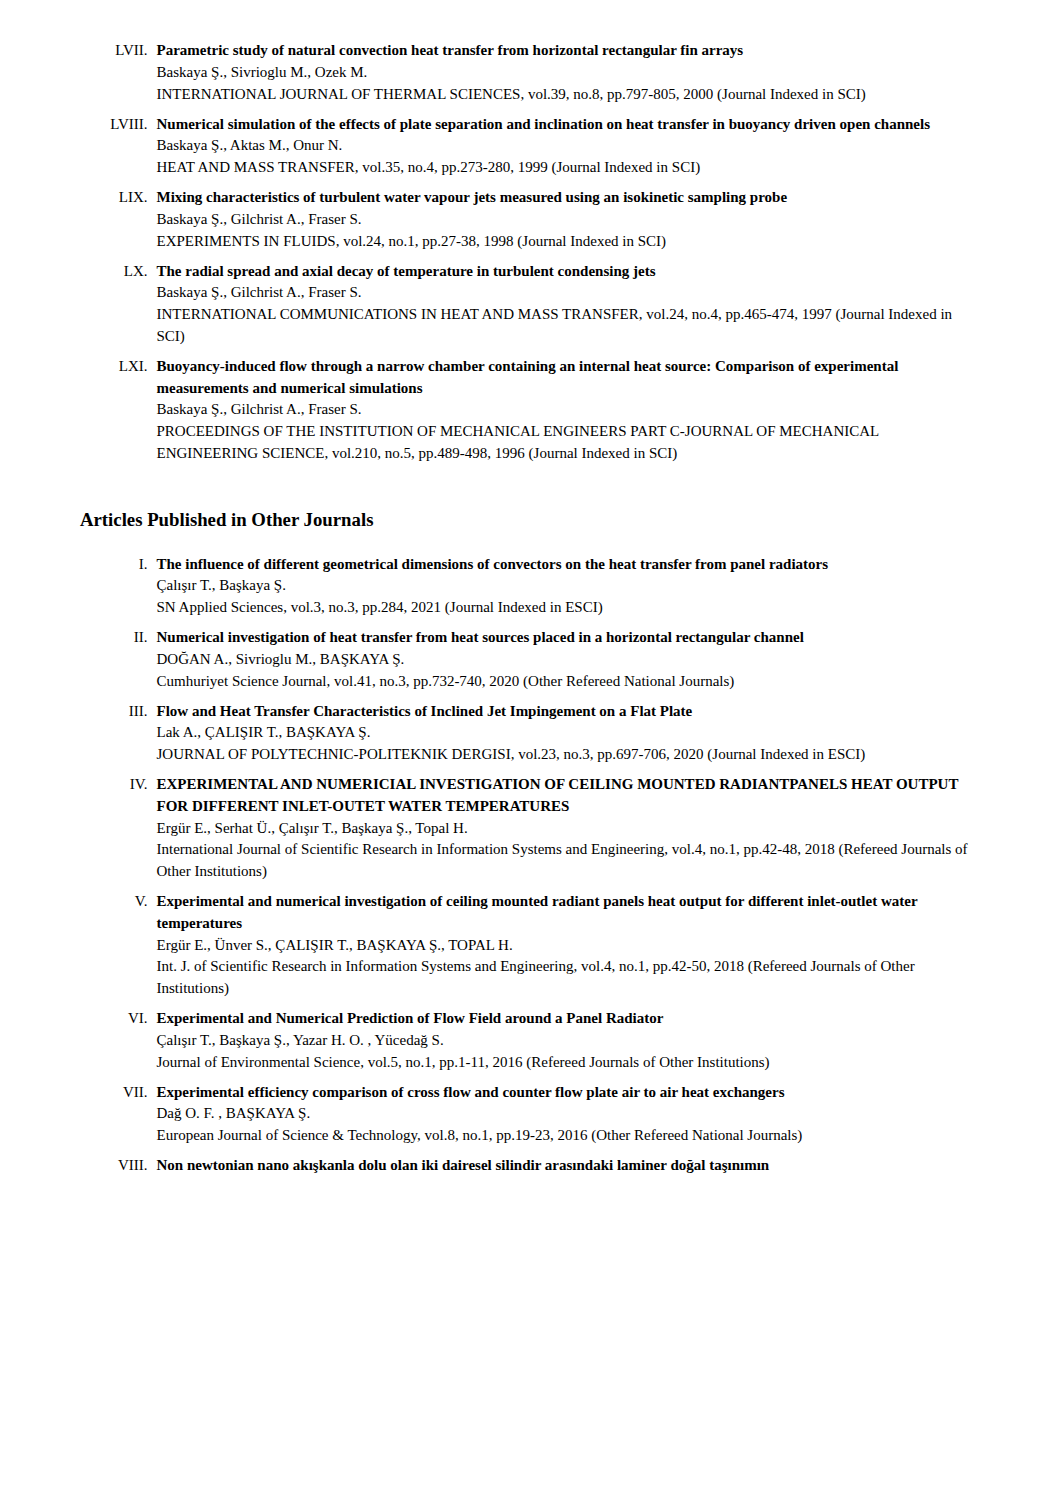LVII.
Parametric study of natural convection heat transfer from horizontal rectangular fin arrays
Baskaya Ş., Sivrioglu M., Ozek M.
INTERNATIONAL JOURNAL OF THERMAL SCIENCES, vol.39, no.8, pp.797-805, 2000 (Journal Indexed in SCI)
LVIII.
Numerical simulation of the effects of plate separation and inclination on heat transfer in buoyancy driven open channels
Baskaya Ş., Aktas M., Onur N.
HEAT AND MASS TRANSFER, vol.35, no.4, pp.273-280, 1999 (Journal Indexed in SCI)
LIX.
Mixing characteristics of turbulent water vapour jets measured using an isokinetic sampling probe
Baskaya Ş., Gilchrist A., Fraser S.
EXPERIMENTS IN FLUIDS, vol.24, no.1, pp.27-38, 1998 (Journal Indexed in SCI)
LX.
The radial spread and axial decay of temperature in turbulent condensing jets
Baskaya Ş., Gilchrist A., Fraser S.
INTERNATIONAL COMMUNICATIONS IN HEAT AND MASS TRANSFER, vol.24, no.4, pp.465-474, 1997 (Journal Indexed in SCI)
LXI.
Buoyancy-induced flow through a narrow chamber containing an internal heat source: Comparison of experimental measurements and numerical simulations
Baskaya Ş., Gilchrist A., Fraser S.
PROCEEDINGS OF THE INSTITUTION OF MECHANICAL ENGINEERS PART C-JOURNAL OF MECHANICAL ENGINEERING SCIENCE, vol.210, no.5, pp.489-498, 1996 (Journal Indexed in SCI)
Articles Published in Other Journals
I.
The influence of different geometrical dimensions of convectors on the heat transfer from panel radiators
Çalışır T., Başkaya Ş.
SN Applied Sciences, vol.3, no.3, pp.284, 2021 (Journal Indexed in ESCI)
II.
Numerical investigation of heat transfer from heat sources placed in a horizontal rectangular channel
DOĞAN A., Sivrioglu M., BAŞKAYA Ş.
Cumhuriyet Science Journal, vol.41, no.3, pp.732-740, 2020 (Other Refereed National Journals)
III.
Flow and Heat Transfer Characteristics of Inclined Jet Impingement on a Flat Plate
Lak A., ÇALIŞIR T., BAŞKAYA Ş.
JOURNAL OF POLYTECHNIC-POLITEKNIK DERGISI, vol.23, no.3, pp.697-706, 2020 (Journal Indexed in ESCI)
IV.
EXPERIMENTAL AND NUMERICIAL INVESTIGATION OF CEILING MOUNTED RADIANTPANELS HEAT OUTPUT FOR DIFFERENT INLET-OUTET WATER TEMPERATURES
Ergür E., Serhat Ü., Çalışır T., Başkaya Ş., Topal H.
International Journal of Scientific Research in Information Systems and Engineering, vol.4, no.1, pp.42-48, 2018 (Refereed Journals of Other Institutions)
V.
Experimental and numerical investigation of ceiling mounted radiant panels heat output for different inlet-outlet water temperatures
Ergür E., Ünver S., ÇALIŞIR T., BAŞKAYA Ş., TOPAL H.
Int. J. of Scientific Research in Information Systems and Engineering, vol.4, no.1, pp.42-50, 2018 (Refereed Journals of Other Institutions)
VI.
Experimental and Numerical Prediction of Flow Field around a Panel Radiator
Çalışır T., Başkaya Ş., Yazar H. O. , Yücedağ S.
Journal of Environmental Science, vol.5, no.1, pp.1-11, 2016 (Refereed Journals of Other Institutions)
VII.
Experimental efficiency comparison of cross flow and counter flow plate air to air heat exchangers
Dağ O. F. , BAŞKAYA Ş.
European Journal of Science & Technology, vol.8, no.1, pp.19-23, 2016 (Other Refereed National Journals)
VIII.
Non newtonian nano akışkanla dolu olan iki dairesel silindir arasındaki laminer doğal taşınımın